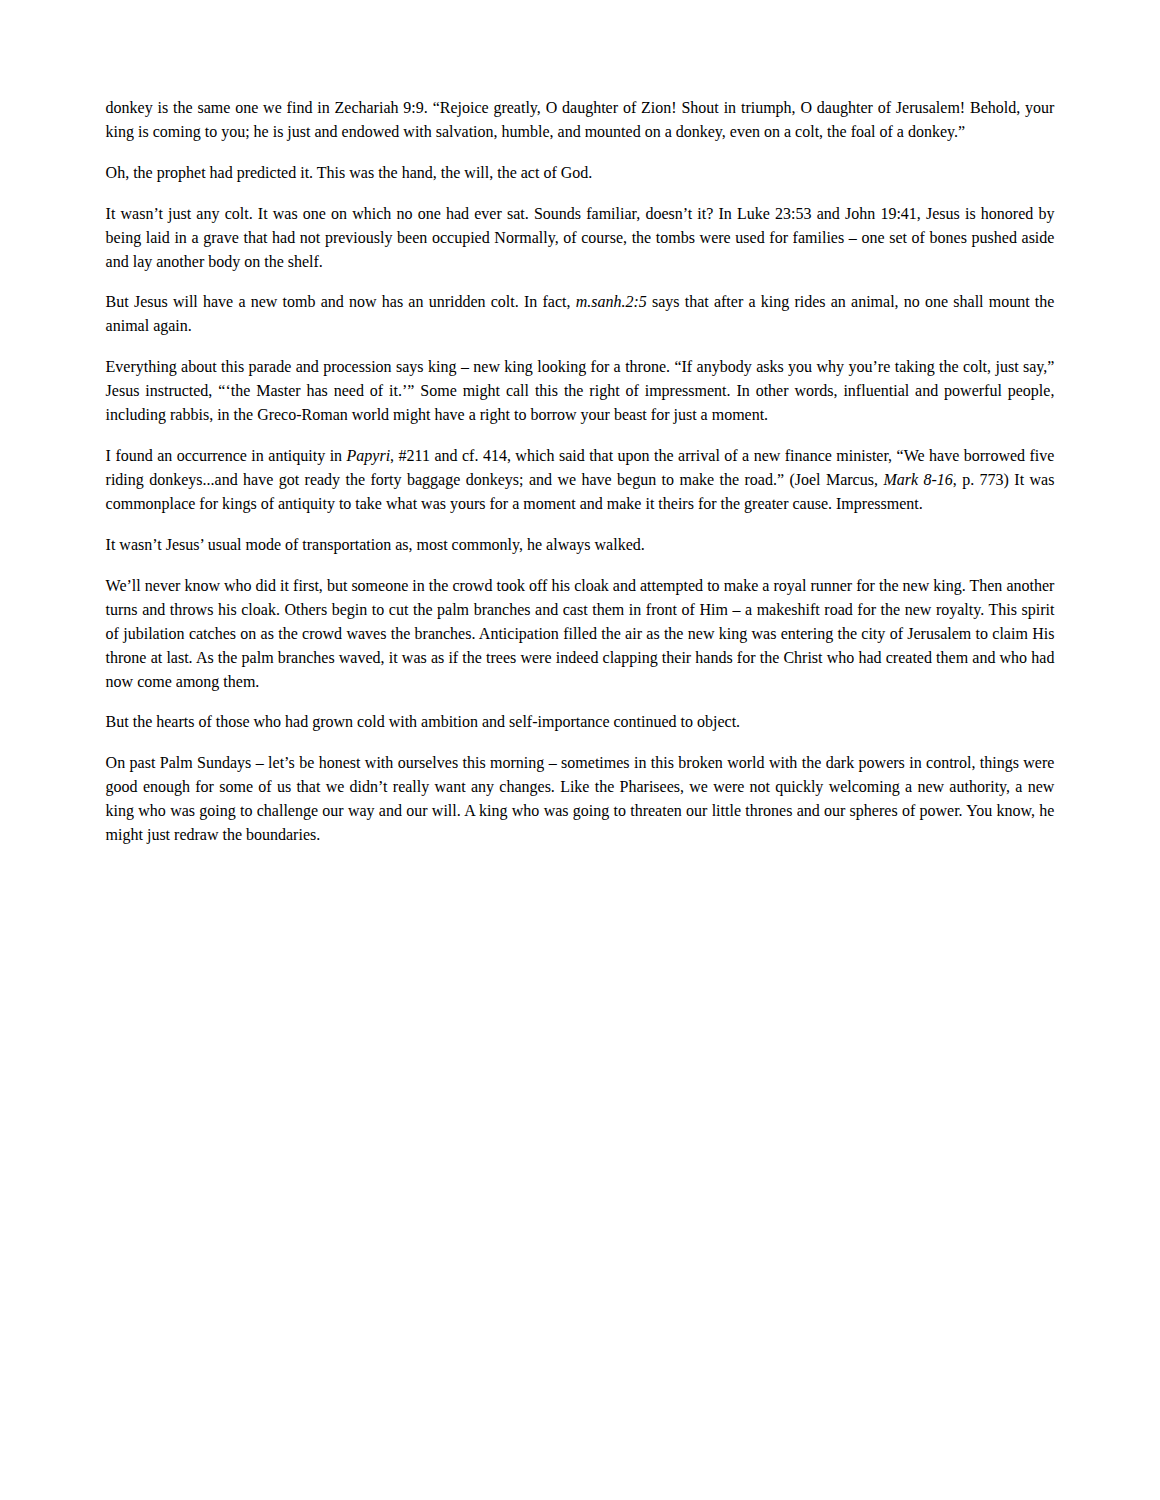donkey is the same one we find in Zechariah 9:9. “Rejoice greatly, O daughter of Zion! Shout in triumph, O daughter of Jerusalem! Behold, your king is coming to you; he is just and endowed with salvation, humble, and mounted on a donkey, even on a colt, the foal of a donkey.”
Oh, the prophet had predicted it. This was the hand, the will, the act of God.
It wasn’t just any colt. It was one on which no one had ever sat. Sounds familiar, doesn’t it? In Luke 23:53 and John 19:41, Jesus is honored by being laid in a grave that had not previously been occupied Normally, of course, the tombs were used for families – one set of bones pushed aside and lay another body on the shelf.
But Jesus will have a new tomb and now has an unridden colt. In fact, m.sanh.2:5 says that after a king rides an animal, no one shall mount the animal again.
Everything about this parade and procession says king – new king looking for a throne. “If anybody asks you why you’re taking the colt, just say,” Jesus instructed, “‘the Master has need of it.’” Some might call this the right of impressment. In other words, influential and powerful people, including rabbis, in the Greco-Roman world might have a right to borrow your beast for just a moment.
I found an occurrence in antiquity in Papyri, #211 and cf. 414, which said that upon the arrival of a new finance minister, “We have borrowed five riding donkeys...and have got ready the forty baggage donkeys; and we have begun to make the road.” (Joel Marcus, Mark 8-16, p. 773) It was commonplace for kings of antiquity to take what was yours for a moment and make it theirs for the greater cause. Impressment.
It wasn’t Jesus’ usual mode of transportation as, most commonly, he always walked.
We’ll never know who did it first, but someone in the crowd took off his cloak and attempted to make a royal runner for the new king. Then another turns and throws his cloak. Others begin to cut the palm branches and cast them in front of Him – a makeshift road for the new royalty. This spirit of jubilation catches on as the crowd waves the branches. Anticipation filled the air as the new king was entering the city of Jerusalem to claim His throne at last. As the palm branches waved, it was as if the trees were indeed clapping their hands for the Christ who had created them and who had now come among them.
But the hearts of those who had grown cold with ambition and self-importance continued to object.
On past Palm Sundays – let’s be honest with ourselves this morning – sometimes in this broken world with the dark powers in control, things were good enough for some of us that we didn’t really want any changes. Like the Pharisees, we were not quickly welcoming a new authority, a new king who was going to challenge our way and our will. A king who was going to threaten our little thrones and our spheres of power. You know, he might just redraw the boundaries.